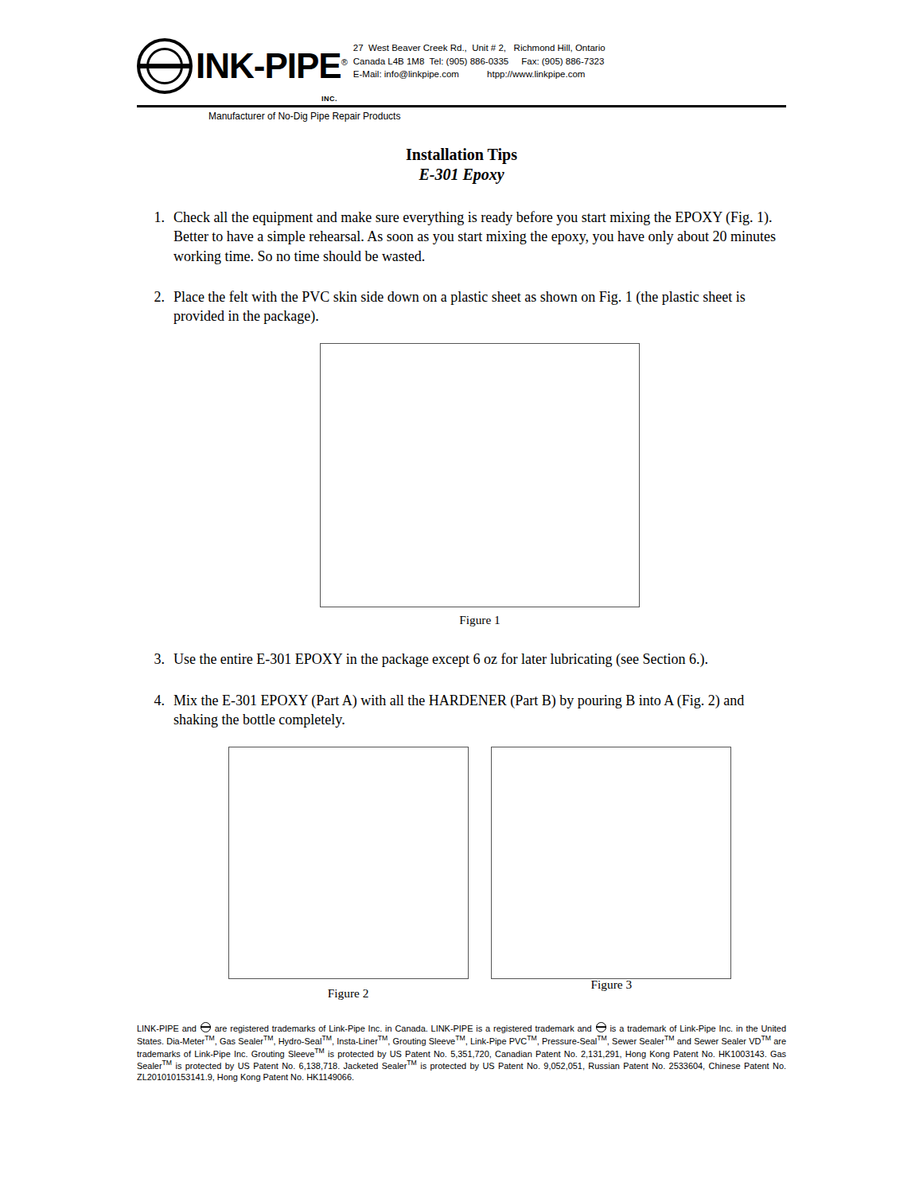INK-PIPE®
27 West Beaver Creek Rd., Unit # 2, Richmond Hill, Ontario
Canada L4B 1M8 Tel: (905) 886-0335 Fax: (905) 886-7323
E-Mail: info@linkpipe.com htpp://www.linkpipe.com
INC.
Manufacturer of No-Dig Pipe Repair Products
Installation Tips E-301 Epoxy
Check all the equipment and make sure everything is ready before you start mixing the EPOXY (Fig. 1). Better to have a simple rehearsal. As soon as you start mixing the epoxy, you have only about 20 minutes working time. So no time should be wasted.
Place the felt with the PVC skin side down on a plastic sheet as shown on Fig. 1 (the plastic sheet is provided in the package).
Figure 1
Use the entire E-301 EPOXY in the package except 6 oz for later lubricating (see Section 6.).
Mix the E-301 EPOXY (Part A) with all the HARDENER (Part B) by pouring B into A (Fig. 2) and shaking the bottle completely.
Figure 2
Figure 3
LINK-PIPE and are registered trademarks of Link-Pipe Inc. in Canada. LINK-PIPE is a registered trademark and is a trademark of Link-Pipe Inc. in the United States. Dia-MeterTM, Gas SealerTM, Hydro-SealTM, Insta-LinerTM, Grouting SleeveTM, Link-Pipe PVCTM, Pressure-SealTM, Sewer SealerTM and Sewer Sealer VDTM are trademarks of Link-Pipe Inc. Grouting SleeveTM is protected by US Patent No. 5,351,720, Canadian Patent No. 2,131,291, Hong Kong Patent No. HK1003143. Gas SealerTM is protected by US Patent No. 6,138,718. Jacketed SealerTM is protected by US Patent No. 9,052,051, Russian Patent No. 2533604, Chinese Patent No. ZL201010153141.9, Hong Kong Patent No. HK1149066.